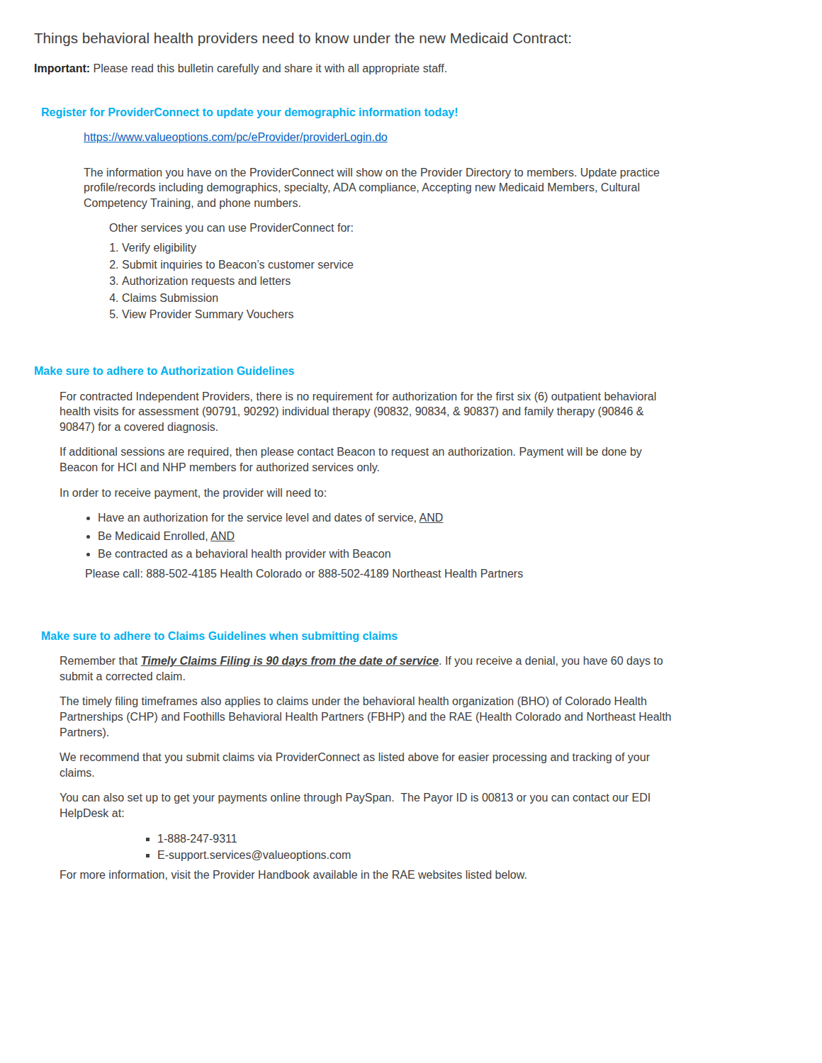Things behavioral health providers need to know under the new Medicaid Contract:
Important: Please read this bulletin carefully and share it with all appropriate staff.
Register for ProviderConnect to update your demographic information today!
https://www.valueoptions.com/pc/eProvider/providerLogin.do
The information you have on the ProviderConnect will show on the Provider Directory to members. Update practice profile/records including demographics, specialty, ADA compliance, Accepting new Medicaid Members, Cultural Competency Training, and phone numbers.
Other services you can use ProviderConnect for:
Verify eligibility
Submit inquiries to Beacon’s customer service
Authorization requests and letters
Claims Submission
View Provider Summary Vouchers
Make sure to adhere to Authorization Guidelines
For contracted Independent Providers, there is no requirement for authorization for the first six (6) outpatient behavioral health visits for assessment (90791, 90292) individual therapy (90832, 90834, & 90837) and family therapy (90846 & 90847) for a covered diagnosis.
If additional sessions are required, then please contact Beacon to request an authorization. Payment will be done by Beacon for HCI and NHP members for authorized services only.
In order to receive payment, the provider will need to:
Have an authorization for the service level and dates of service, AND
Be Medicaid Enrolled, AND
Be contracted as a behavioral health provider with Beacon
Please call: 888-502-4185 Health Colorado or 888-502-4189 Northeast Health Partners
Make sure to adhere to Claims Guidelines when submitting claims
Remember that Timely Claims Filing is 90 days from the date of service. If you receive a denial, you have 60 days to submit a corrected claim.
The timely filing timeframes also applies to claims under the behavioral health organization (BHO) of Colorado Health Partnerships (CHP) and Foothills Behavioral Health Partners (FBHP) and the RAE (Health Colorado and Northeast Health Partners).
We recommend that you submit claims via ProviderConnect as listed above for easier processing and tracking of your claims.
You can also set up to get your payments online through PaySpan. The Payor ID is 00813 or you can contact our EDI HelpDesk at:
1-888-247-9311
E-support.services@valueoptions.com
For more information, visit the Provider Handbook available in the RAE websites listed below.